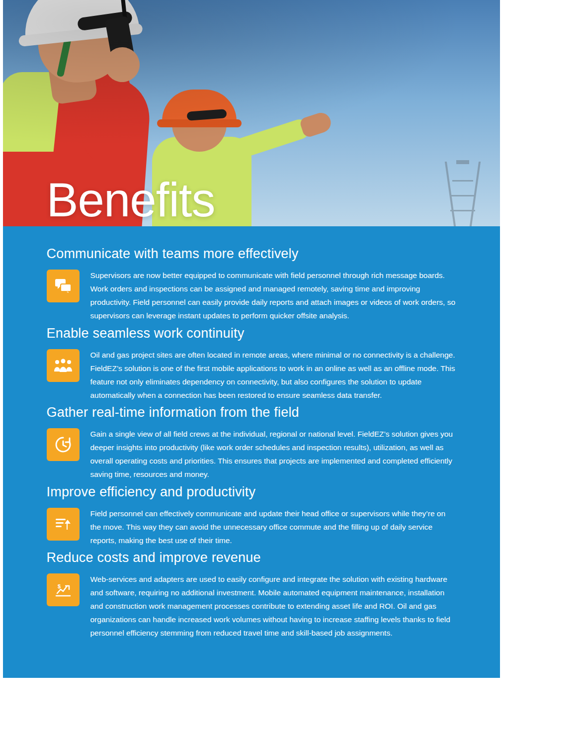Benefits
Communicate with teams more effectively
Supervisors are now better equipped to communicate with field personnel through rich message boards. Work orders and inspections can be assigned and managed remotely, saving time and improving productivity. Field personnel can easily provide daily reports and attach images or videos of work orders, so supervisors can leverage instant updates to perform quicker offsite analysis.
Enable seamless work continuity
Oil and gas project sites are often located in remote areas, where minimal or no connectivity is a challenge. FieldEZ’s solution is one of the first mobile applications to work in an online as well as an offline mode. This feature not only eliminates dependency on connectivity, but also configures the solution to update automatically when a connection has been restored to ensure seamless data transfer.
Gather real-time information from the field
Gain a single view of all field crews at the individual, regional or national level. FieldEZ’s solution gives you deeper insights into productivity (like work order schedules and inspection results), utilization, as well as overall operating costs and priorities. This ensures that projects are implemented and completed efficiently saving time, resources and money.
Improve efficiency and productivity
Field personnel can effectively communicate and update their head office or supervisors while they’re on the move. This way they can avoid the unnecessary office commute and the filling up of daily service reports, making the best use of their time.
Reduce costs and improve revenue
$
Web-services and adapters are used to easily configure and integrate the solution with existing hardware and software, requiring no additional investment. Mobile automated equipment maintenance, installation and construction work management processes contribute to extending asset life and ROI. Oil and gas organizations can handle increased work volumes without having to increase staffing levels thanks to field personnel efficiency stemming from reduced travel time and skill-based job assignments.